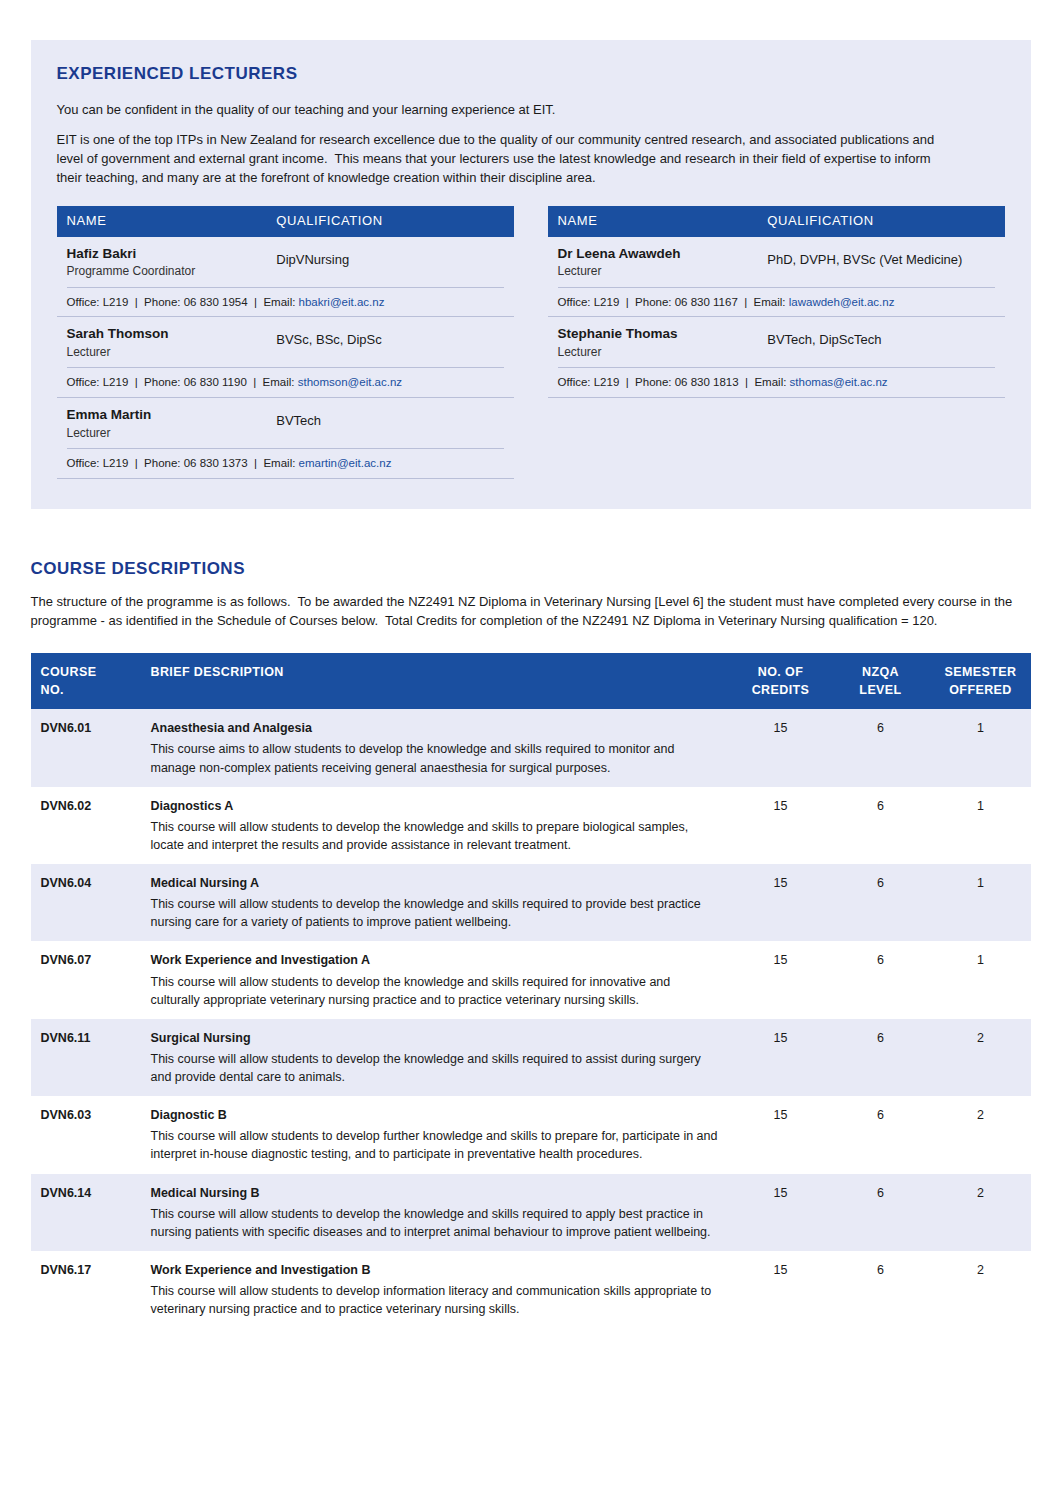EXPERIENCED LECTURERS
You can be confident in the quality of our teaching and your learning experience at EIT.
EIT is one of the top ITPs in New Zealand for research excellence due to the quality of our community centred research, and associated publications and level of government and external grant income. This means that your lecturers use the latest knowledge and research in their field of expertise to inform their teaching, and many are at the forefront of knowledge creation within their discipline area.
NAME
QUALIFICATION
Hafiz Bakri
Programme Coordinator
DipVNursing
Office: L219 | Phone: 06 830 1954 | Email: hbakri@eit.ac.nz
Sarah Thomson
Lecturer
BVSc, BSc, DipSc
Office: L219 | Phone: 06 830 1190 | Email: sthomson@eit.ac.nz
Emma Martin
Lecturer
BVTech
Office: L219 | Phone: 06 830 1373 | Email: emartin@eit.ac.nz
NAME
QUALIFICATION
Dr Leena Awawdeh
Lecturer
PhD, DVPH, BVSc (Vet Medicine)
Office: L219 | Phone: 06 830 1167 | Email: lawawdeh@eit.ac.nz
Stephanie Thomas
Lecturer
BVTech, DipScTech
Office: L219 | Phone: 06 830 1813 | Email: sthomas@eit.ac.nz
COURSE DESCRIPTIONS
The structure of the programme is as follows. To be awarded the NZ2491 NZ Diploma in Veterinary Nursing [Level 6] the student must have completed every course in the programme - as identified in the Schedule of Courses below. Total Credits for completion of the NZ2491 NZ Diploma in Veterinary Nursing qualification = 120.
| COURSE NO. | BRIEF DESCRIPTION | NO. OF CREDITS | NZQA LEVEL | SEMESTER OFFERED |
| --- | --- | --- | --- | --- |
| DVN6.01 | Anaesthesia and Analgesia This course aims to allow students to develop the knowledge and skills required to monitor and manage non-complex patients receiving general anaesthesia for surgical purposes. | 15 | 6 | 1 |
| DVN6.02 | Diagnostics A This course will allow students to develop the knowledge and skills to prepare biological samples, locate and interpret the results and provide assistance in relevant treatment. | 15 | 6 | 1 |
| DVN6.04 | Medical Nursing A This course will allow students to develop the knowledge and skills required to provide best practice nursing care for a variety of patients to improve patient wellbeing. | 15 | 6 | 1 |
| DVN6.07 | Work Experience and Investigation A This course will allow students to develop the knowledge and skills required for innovative and culturally appropriate veterinary nursing practice and to practice veterinary nursing skills. | 15 | 6 | 1 |
| DVN6.11 | Surgical Nursing This course will allow students to develop the knowledge and skills required to assist during surgery and provide dental care to animals. | 15 | 6 | 2 |
| DVN6.03 | Diagnostic B This course will allow students to develop further knowledge and skills to prepare for, participate in and interpret in-house diagnostic testing, and to participate in preventative health procedures. | 15 | 6 | 2 |
| DVN6.14 | Medical Nursing B This course will allow students to develop the knowledge and skills required to apply best practice in nursing patients with specific diseases and to interpret animal behaviour to improve patient wellbeing. | 15 | 6 | 2 |
| DVN6.17 | Work Experience and Investigation B This course will allow students to develop information literacy and communication skills appropriate to veterinary nursing practice and to practice veterinary nursing skills. | 15 | 6 | 2 |